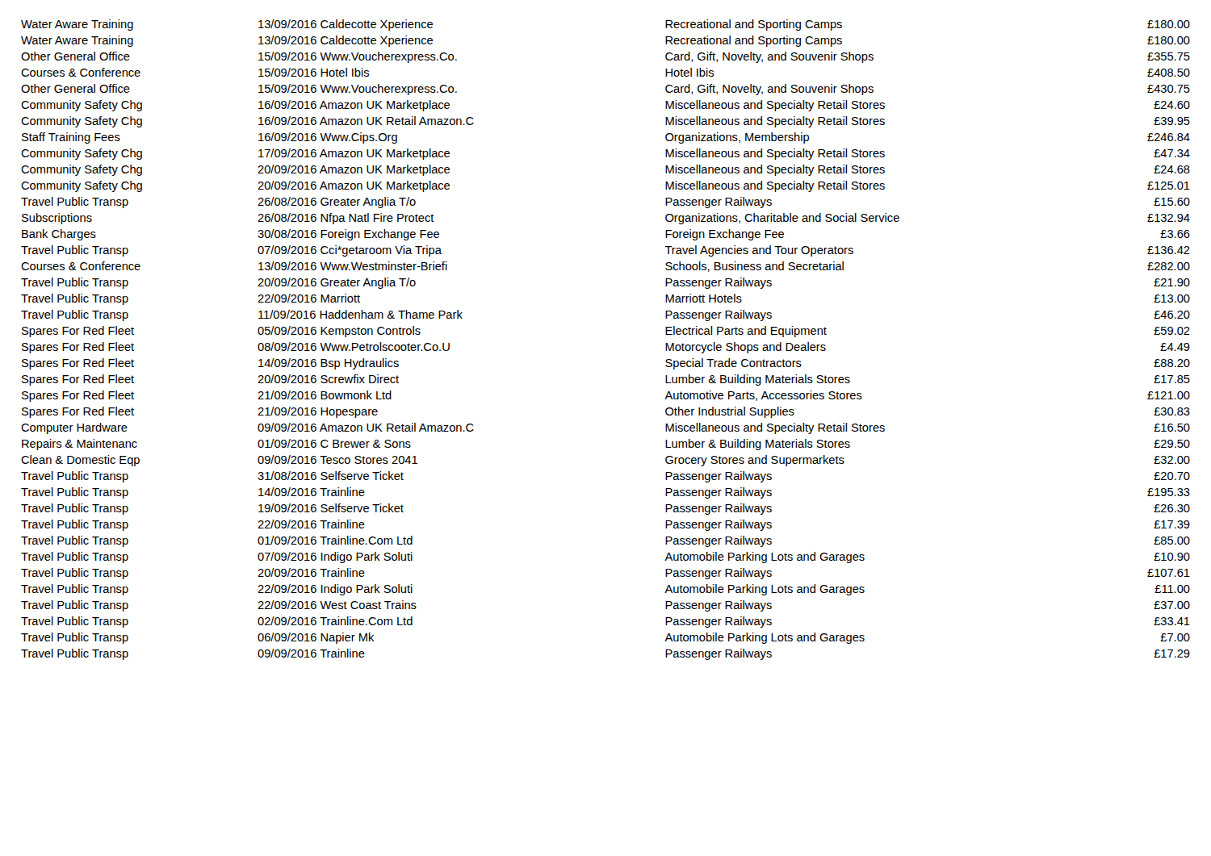| Water Aware Training | 13/09/2016 Caldecotte Xperience | Recreational and Sporting Camps | £180.00 |
| Water Aware Training | 13/09/2016 Caldecotte Xperience | Recreational and Sporting Camps | £180.00 |
| Other General Office | 15/09/2016 Www.Voucherexpress.Co. | Card, Gift, Novelty, and Souvenir Shops | £355.75 |
| Courses & Conference | 15/09/2016 Hotel Ibis | Hotel Ibis | £408.50 |
| Other General Office | 15/09/2016 Www.Voucherexpress.Co. | Card, Gift, Novelty, and Souvenir Shops | £430.75 |
| Community Safety Chg | 16/09/2016 Amazon UK Marketplace | Miscellaneous and Specialty Retail Stores | £24.60 |
| Community Safety Chg | 16/09/2016 Amazon UK Retail Amazon.C | Miscellaneous and Specialty Retail Stores | £39.95 |
| Staff Training Fees | 16/09/2016 Www.Cips.Org | Organizations, Membership | £246.84 |
| Community Safety Chg | 17/09/2016 Amazon UK Marketplace | Miscellaneous and Specialty Retail Stores | £47.34 |
| Community Safety Chg | 20/09/2016 Amazon UK Marketplace | Miscellaneous and Specialty Retail Stores | £24.68 |
| Community Safety Chg | 20/09/2016 Amazon UK Marketplace | Miscellaneous and Specialty Retail Stores | £125.01 |
| Travel Public Transp | 26/08/2016 Greater Anglia T/o | Passenger Railways | £15.60 |
| Subscriptions | 26/08/2016 Nfpa Natl Fire Protect | Organizations, Charitable and Social Service | £132.94 |
| Bank Charges | 30/08/2016 Foreign Exchange Fee | Foreign Exchange Fee | £3.66 |
| Travel Public Transp | 07/09/2016 Cci*getaroom Via Tripa | Travel Agencies and Tour Operators | £136.42 |
| Courses & Conference | 13/09/2016 Www.Westminster-Briefi | Schools, Business and Secretarial | £282.00 |
| Travel Public Transp | 20/09/2016 Greater Anglia T/o | Passenger Railways | £21.90 |
| Travel Public Transp | 22/09/2016 Marriott | Marriott Hotels | £13.00 |
| Travel Public Transp | 11/09/2016 Haddenham & Thame Park | Passenger Railways | £46.20 |
| Spares For Red Fleet | 05/09/2016 Kempston Controls | Electrical Parts and Equipment | £59.02 |
| Spares For Red Fleet | 08/09/2016 Www.Petrolscooter.Co.U | Motorcycle Shops and Dealers | £4.49 |
| Spares For Red Fleet | 14/09/2016 Bsp Hydraulics | Special Trade Contractors | £88.20 |
| Spares For Red Fleet | 20/09/2016 Screwfix Direct | Lumber & Building Materials Stores | £17.85 |
| Spares For Red Fleet | 21/09/2016 Bowmonk Ltd | Automotive Parts, Accessories Stores | £121.00 |
| Spares For Red Fleet | 21/09/2016 Hopespare | Other Industrial Supplies | £30.83 |
| Computer Hardware | 09/09/2016 Amazon UK Retail Amazon.C | Miscellaneous and Specialty Retail Stores | £16.50 |
| Repairs & Maintenanc | 01/09/2016 C Brewer & Sons | Lumber & Building Materials Stores | £29.50 |
| Clean & Domestic Eqp | 09/09/2016 Tesco Stores 2041 | Grocery Stores and Supermarkets | £32.00 |
| Travel Public Transp | 31/08/2016 Selfserve Ticket | Passenger Railways | £20.70 |
| Travel Public Transp | 14/09/2016 Trainline | Passenger Railways | £195.33 |
| Travel Public Transp | 19/09/2016 Selfserve Ticket | Passenger Railways | £26.30 |
| Travel Public Transp | 22/09/2016 Trainline | Passenger Railways | £17.39 |
| Travel Public Transp | 01/09/2016 Trainline.Com Ltd | Passenger Railways | £85.00 |
| Travel Public Transp | 07/09/2016 Indigo Park Soluti | Automobile Parking Lots and Garages | £10.90 |
| Travel Public Transp | 20/09/2016 Trainline | Passenger Railways | £107.61 |
| Travel Public Transp | 22/09/2016 Indigo Park Soluti | Automobile Parking Lots and Garages | £11.00 |
| Travel Public Transp | 22/09/2016 West Coast Trains | Passenger Railways | £37.00 |
| Travel Public Transp | 02/09/2016 Trainline.Com Ltd | Passenger Railways | £33.41 |
| Travel Public Transp | 06/09/2016 Napier Mk | Automobile Parking Lots and Garages | £7.00 |
| Travel Public Transp | 09/09/2016 Trainline | Passenger Railways | £17.29 |